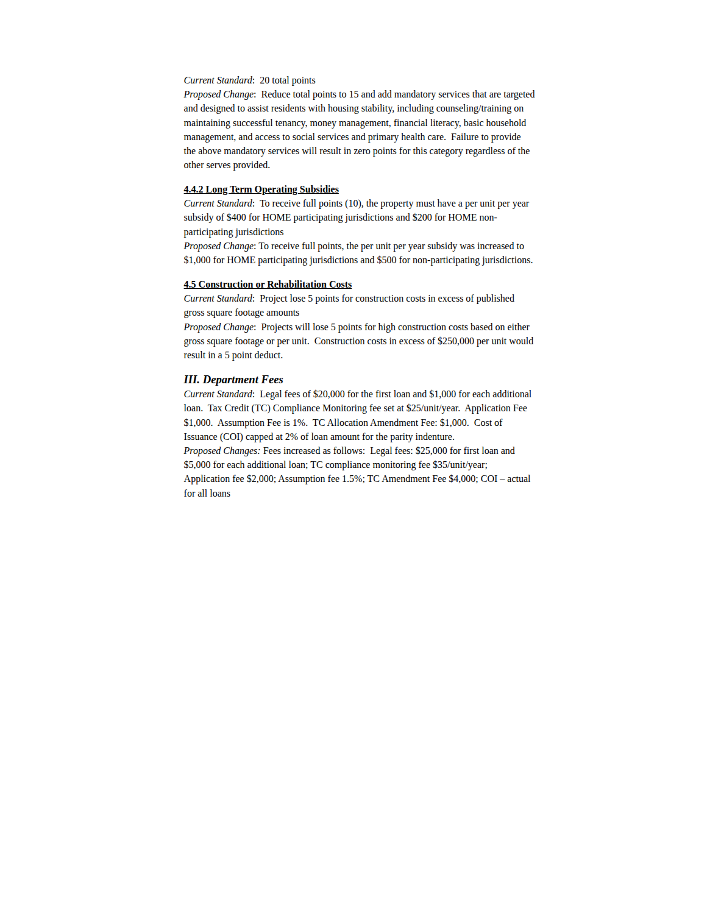Current Standard: 20 total points
Proposed Change: Reduce total points to 15 and add mandatory services that are targeted and designed to assist residents with housing stability, including counseling/training on maintaining successful tenancy, money management, financial literacy, basic household management, and access to social services and primary health care. Failure to provide the above mandatory services will result in zero points for this category regardless of the other serves provided.
4.4.2 Long Term Operating Subsidies
Current Standard: To receive full points (10), the property must have a per unit per year subsidy of $400 for HOME participating jurisdictions and $200 for HOME non-participating jurisdictions
Proposed Change: To receive full points, the per unit per year subsidy was increased to $1,000 for HOME participating jurisdictions and $500 for non-participating jurisdictions.
4.5 Construction or Rehabilitation Costs
Current Standard: Project lose 5 points for construction costs in excess of published gross square footage amounts
Proposed Change: Projects will lose 5 points for high construction costs based on either gross square footage or per unit. Construction costs in excess of $250,000 per unit would result in a 5 point deduct.
III. Department Fees
Current Standard: Legal fees of $20,000 for the first loan and $1,000 for each additional loan. Tax Credit (TC) Compliance Monitoring fee set at $25/unit/year. Application Fee $1,000. Assumption Fee is 1%. TC Allocation Amendment Fee: $1,000. Cost of Issuance (COI) capped at 2% of loan amount for the parity indenture.
Proposed Changes: Fees increased as follows: Legal fees: $25,000 for first loan and $5,000 for each additional loan; TC compliance monitoring fee $35/unit/year; Application fee $2,000; Assumption fee 1.5%; TC Amendment Fee $4,000; COI – actual for all loans